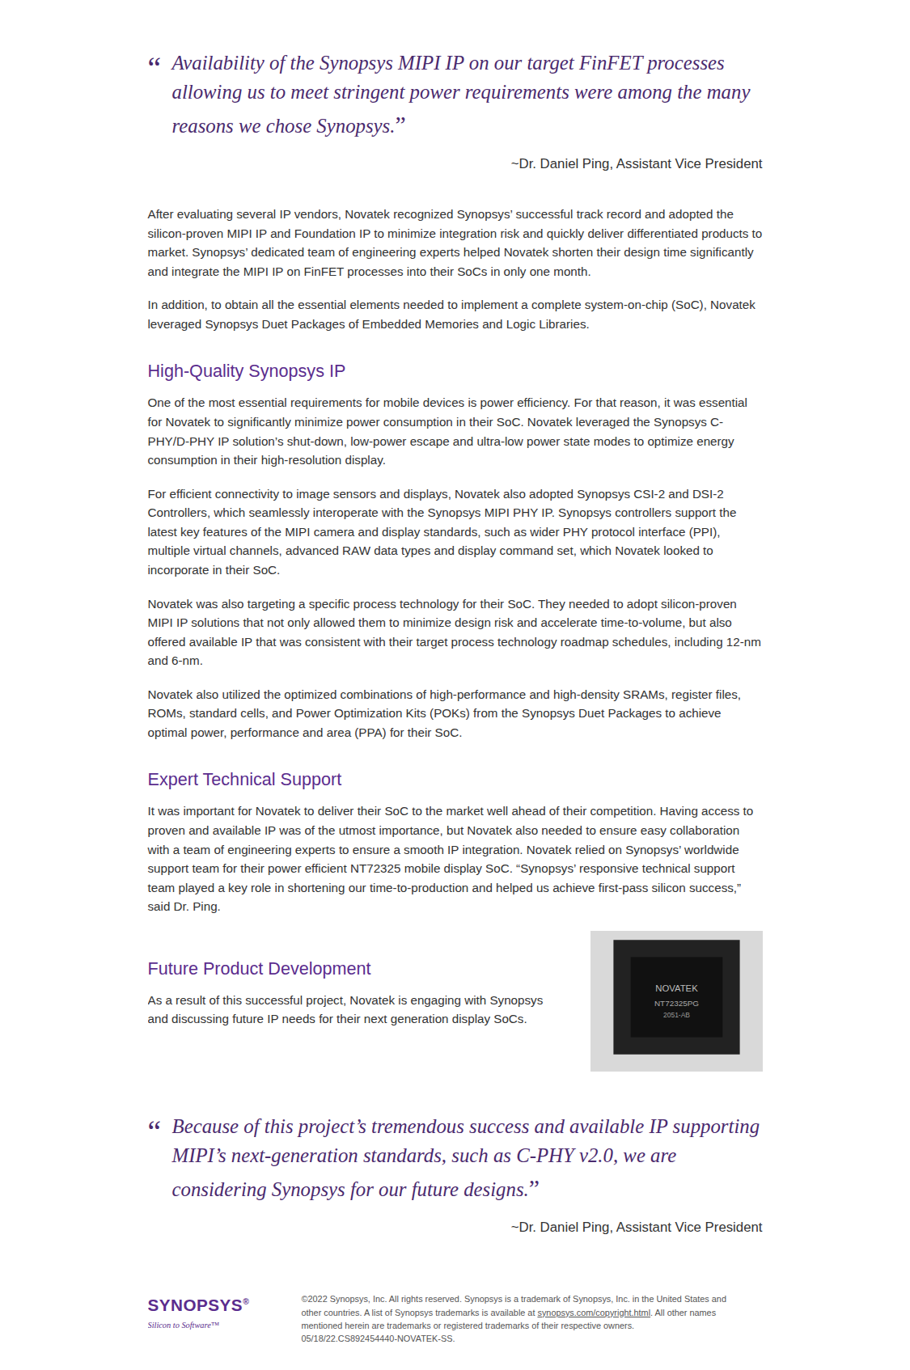“Availability of the Synopsys MIPI IP on our target FinFET processes allowing us to meet stringent power requirements were among the many reasons we chose Synopsys.”
~Dr. Daniel Ping, Assistant Vice President
After evaluating several IP vendors, Novatek recognized Synopsys’ successful track record and adopted the silicon-proven MIPI IP and Foundation IP to minimize integration risk and quickly deliver differentiated products to market. Synopsys’ dedicated team of engineering experts helped Novatek shorten their design time significantly and integrate the MIPI IP on FinFET processes into their SoCs in only one month.
In addition, to obtain all the essential elements needed to implement a complete system-on-chip (SoC), Novatek leveraged Synopsys Duet Packages of Embedded Memories and Logic Libraries.
High-Quality Synopsys IP
One of the most essential requirements for mobile devices is power efficiency. For that reason, it was essential for Novatek to significantly minimize power consumption in their SoC. Novatek leveraged the Synopsys C-PHY/D-PHY IP solution’s shut-down, low-power escape and ultra-low power state modes to optimize energy consumption in their high-resolution display.
For efficient connectivity to image sensors and displays, Novatek also adopted Synopsys CSI-2 and DSI-2 Controllers, which seamlessly interoperate with the Synopsys MIPI PHY IP. Synopsys controllers support the latest key features of the MIPI camera and display standards, such as wider PHY protocol interface (PPI), multiple virtual channels, advanced RAW data types and display command set, which Novatek looked to incorporate in their SoC.
Novatek was also targeting a specific process technology for their SoC. They needed to adopt silicon-proven MIPI IP solutions that not only allowed them to minimize design risk and accelerate time-to-volume, but also offered available IP that was consistent with their target process technology roadmap schedules, including 12-nm and 6-nm.
Novatek also utilized the optimized combinations of high-performance and high-density SRAMs, register files, ROMs, standard cells, and Power Optimization Kits (POKs) from the Synopsys Duet Packages to achieve optimal power, performance and area (PPA) for their SoC.
Expert Technical Support
It was important for Novatek to deliver their SoC to the market well ahead of their competition. Having access to proven and available IP was of the utmost importance, but Novatek also needed to ensure easy collaboration with a team of engineering experts to ensure a smooth IP integration. Novatek relied on Synopsys’ worldwide support team for their power efficient NT72325 mobile display SoC. “Synopsys’ responsive technical support team played a key role in shortening our time-to-production and helped us achieve first-pass silicon success,” said Dr. Ping.
Future Product Development
As a result of this successful project, Novatek is engaging with Synopsys and discussing future IP needs for their next generation display SoCs.
“Because of this project’s tremendous success and available IP supporting MIPI’s next-generation standards, such as C-PHY v2.0, we are considering Synopsys for our future designs.”
~Dr. Daniel Ping, Assistant Vice President
SYNOPSYS®
Silicon to Software™
©2022 Synopsys, Inc. All rights reserved. Synopsys is a trademark of Synopsys, Inc. in the United States and other countries. A list of Synopsys trademarks is available at synopsys.com/copyright.html. All other names mentioned herein are trademarks or registered trademarks of their respective owners.
05/18/22.CS892454440-NOVATEK-SS.